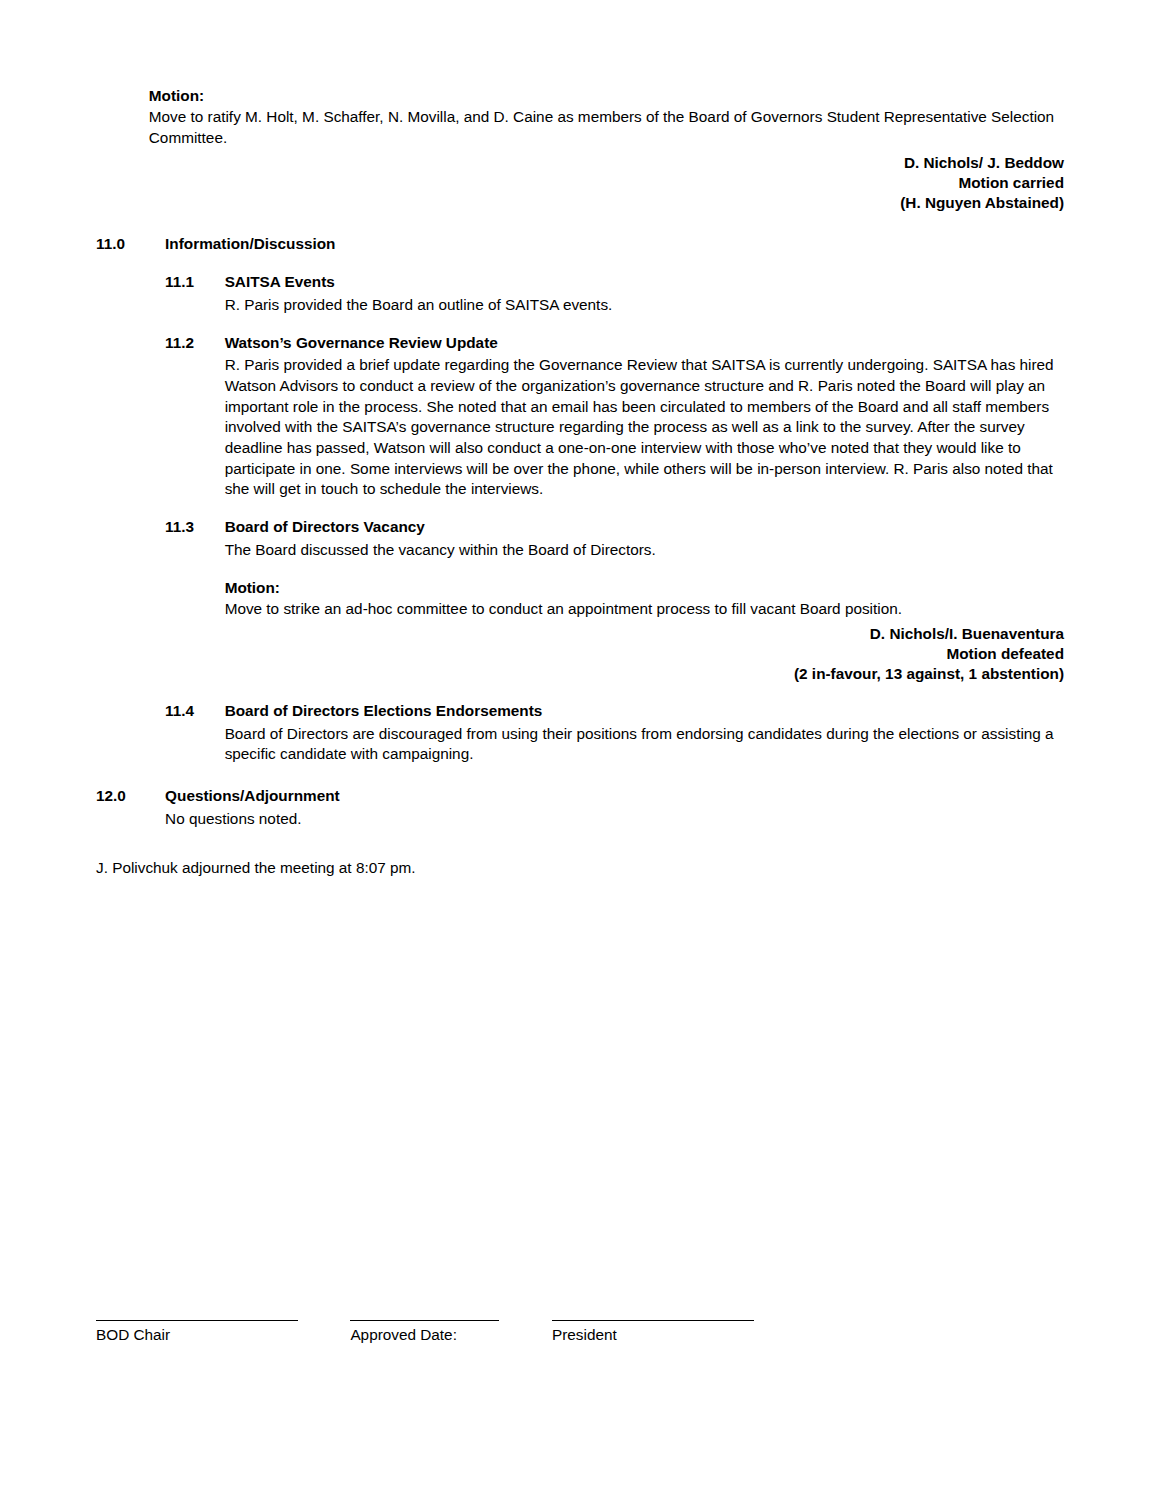Motion:
Move to ratify M. Holt, M. Schaffer, N. Movilla, and D. Caine as members of the Board of Governors Student Representative Selection Committee.
D. Nichols/ J. Beddow
Motion carried
(H. Nguyen Abstained)
11.0
Information/Discussion
11.1
SAITSA Events
R. Paris provided the Board an outline of SAITSA events.
11.2
Watson’s Governance Review Update
R. Paris provided a brief update regarding the Governance Review that SAITSA is currently undergoing. SAITSA has hired Watson Advisors to conduct a review of the organization’s governance structure and R. Paris noted the Board will play an important role in the process. She noted that an email has been circulated to members of the Board and all staff members involved with the SAITSA’s governance structure regarding the process as well as a link to the survey. After the survey deadline has passed, Watson will also conduct a one-on-one interview with those who’ve noted that they would like to participate in one. Some interviews will be over the phone, while others will be in-person interview. R. Paris also noted that she will get in touch to schedule the interviews.
11.3
Board of Directors Vacancy
The Board discussed the vacancy within the Board of Directors.
Motion:
Move to strike an ad-hoc committee to conduct an appointment process to fill vacant Board position.
D. Nichols/I. Buenaventura
Motion defeated
(2 in-favour, 13 against, 1 abstention)
11.4
Board of Directors Elections Endorsements
Board of Directors are discouraged from using their positions from endorsing candidates during the elections or assisting a specific candidate with campaigning.
12.0
Questions/Adjournment
No questions noted.
J. Polivchuk adjourned the meeting at 8:07 pm.
BOD Chair
Approved Date:
President